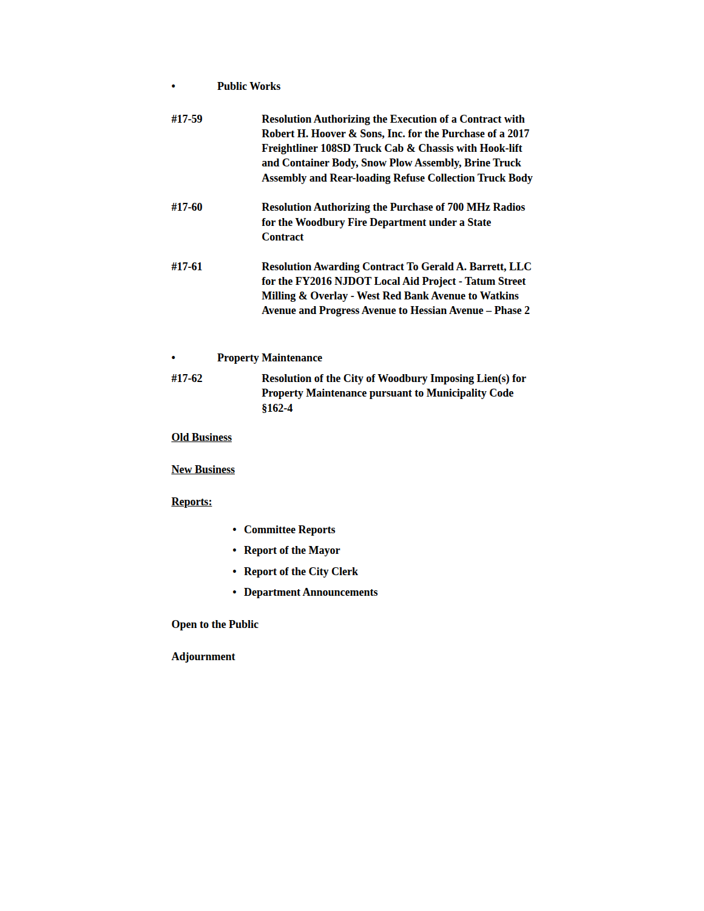• Public Works
#17-59 Resolution Authorizing the Execution of a Contract with Robert H. Hoover & Sons, Inc. for the Purchase of a 2017 Freightliner 108SD Truck Cab & Chassis with Hook-lift and Container Body, Snow Plow Assembly, Brine Truck Assembly and Rear-loading Refuse Collection Truck Body
#17-60 Resolution Authorizing the Purchase of 700 MHz Radios for the Woodbury Fire Department under a State Contract
#17-61 Resolution Awarding Contract To Gerald A. Barrett, LLC for the FY2016 NJDOT Local Aid Project - Tatum Street Milling & Overlay - West Red Bank Avenue to Watkins Avenue and Progress Avenue to Hessian Avenue – Phase 2
• Property Maintenance
#17-62 Resolution of the City of Woodbury Imposing Lien(s) for Property Maintenance pursuant to Municipality Code §162-4
Old Business
New Business
Reports:
•Committee Reports
•Report of the Mayor
•Report of the City Clerk
•Department Announcements
Open to the Public
Adjournment